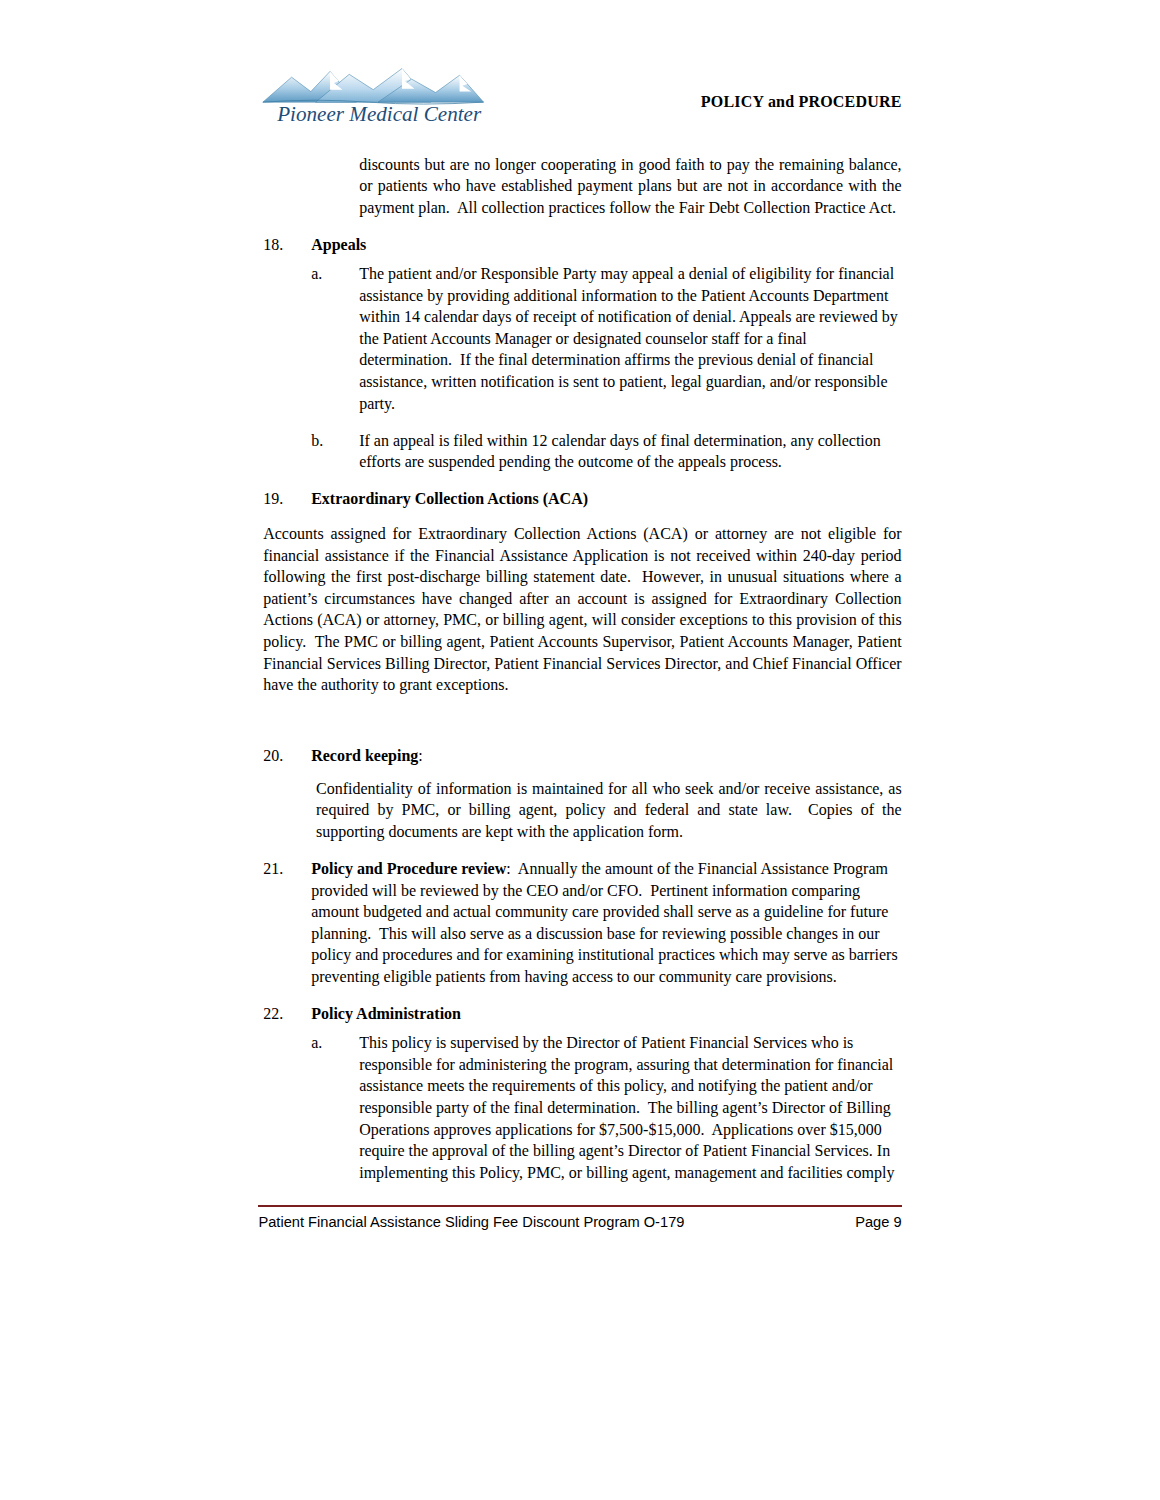Pioneer Medical Center
POLICY and PROCEDURE
discounts but are no longer cooperating in good faith to pay the remaining balance, or patients who have established payment plans but are not in accordance with the payment plan. All collection practices follow the Fair Debt Collection Practice Act.
18. Appeals
a. The patient and/or Responsible Party may appeal a denial of eligibility for financial assistance by providing additional information to the Patient Accounts Department within 14 calendar days of receipt of notification of denial. Appeals are reviewed by the Patient Accounts Manager or designated counselor staff for a final determination. If the final determination affirms the previous denial of financial assistance, written notification is sent to patient, legal guardian, and/or responsible party.
b. If an appeal is filed within 12 calendar days of final determination, any collection efforts are suspended pending the outcome of the appeals process.
19. Extraordinary Collection Actions (ACA)
Accounts assigned for Extraordinary Collection Actions (ACA) or attorney are not eligible for financial assistance if the Financial Assistance Application is not received within 240-day period following the first post-discharge billing statement date. However, in unusual situations where a patient’s circumstances have changed after an account is assigned for Extraordinary Collection Actions (ACA) or attorney, PMC, or billing agent, will consider exceptions to this provision of this policy. The PMC or billing agent, Patient Accounts Supervisor, Patient Accounts Manager, Patient Financial Services Billing Director, Patient Financial Services Director, and Chief Financial Officer have the authority to grant exceptions.
20. Record keeping:
Confidentiality of information is maintained for all who seek and/or receive assistance, as required by PMC, or billing agent, policy and federal and state law. Copies of the supporting documents are kept with the application form.
21. Policy and Procedure review: Annually the amount of the Financial Assistance Program provided will be reviewed by the CEO and/or CFO. Pertinent information comparing amount budgeted and actual community care provided shall serve as a guideline for future planning. This will also serve as a discussion base for reviewing possible changes in our policy and procedures and for examining institutional practices which may serve as barriers preventing eligible patients from having access to our community care provisions.
22. Policy Administration
a. This policy is supervised by the Director of Patient Financial Services who is responsible for administering the program, assuring that determination for financial assistance meets the requirements of this policy, and notifying the patient and/or responsible party of the final determination. The billing agent’s Director of Billing Operations approves applications for $7,500-$15,000. Applications over $15,000 require the approval of the billing agent’s Director of Patient Financial Services. In implementing this Policy, PMC, or billing agent, management and facilities comply
Patient Financial Assistance Sliding Fee Discount Program O-179
Page 9